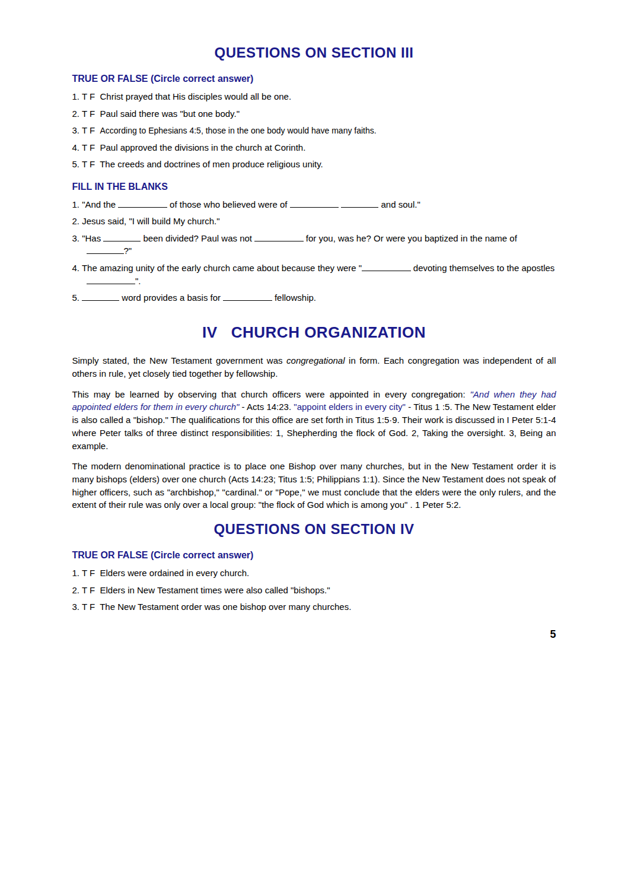QUESTIONS ON SECTION III
TRUE OR FALSE (Circle correct answer)
1. T F Christ prayed that His disciples would all be one.
2. T F Paul said there was "but one body."
3. T F According to Ephesians 4:5, those in the one body would have many faiths.
4. T F Paul approved the divisions in the church at Corinth.
5. T F The creeds and doctrines of men produce religious unity.
FILL IN THE BLANKS
1. "And the of those who believed were of and soul."
2. Jesus said, "I will build My church."
3. "Has been divided? Paul was not for you, was he? Or were you baptized in the name of ?"
4. The amazing unity of the early church came about because they were " devoting themselves to the apostles ".
5. word provides a basis for fellowship.
IV CHURCH ORGANIZATION
Simply stated, the New Testament government was congregational in form. Each congregation was independent of all others in rule, yet closely tied together by fellowship.
This may be learned by observing that church officers were appointed in every congregation: "And when they had appointed elders for them in every church" - Acts 14:23. "appoint elders in every city" - Titus 1 :5. The New Testament elder is also called a "bishop." The qualifications for this office are set forth in Titus 1:5·9. Their work is discussed in I Peter 5:1-4 where Peter talks of three distinct responsibilities: 1, Shepherding the flock of God. 2, Taking the oversight. 3, Being an example.
The modern denominational practice is to place one Bishop over many churches, but in the New Testament order it is many bishops (elders) over one church (Acts 14:23; Titus 1:5; Philippians 1:1). Since the New Testament does not speak of higher officers, such as "archbishop," "cardinal." or "Pope," we must conclude that the elders were the only rulers, and the extent of their rule was only over a local group: "the flock of God which is among you" . 1 Peter 5:2.
QUESTIONS ON SECTION IV
TRUE OR FALSE (Circle correct answer)
1. T F Elders were ordained in every church.
2. T F Elders in New Testament times were also called "bishops."
3. T F The New Testament order was one bishop over many churches.
5